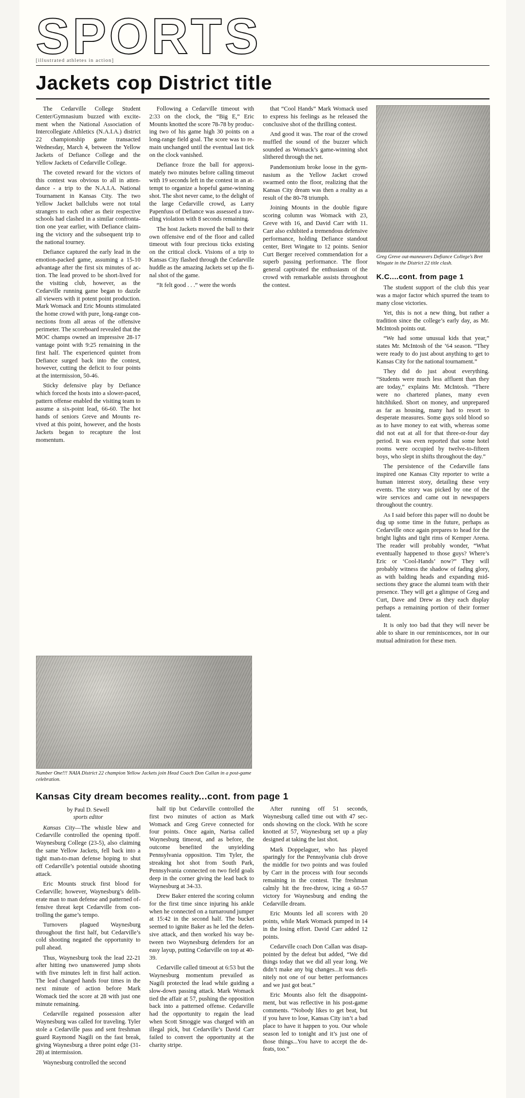SPORTS
[illustrated athletes in action]
Jackets cop District title
The Cedarville College Student Center/Gymnasium buzzed with excitement when the National Association of Intercollegiate Athletics (N.A.I.A.) district 22 championship game transacted Wednesday, March 4, between the Yellow Jackets of Defiance College and the Yellow Jackets of Cedarville College.
The coveted reward for the victors of this contest was obvious to all in attendance - a trip to the N.A.I.A. National Tournament in Kansas City. The two Yellow Jacket ballclubs were not total strangers to each other as their respective schools had clashed in a similar confrontation one year earlier, with Defiance claiming the victory and the subsequent trip to the national tourney.
Defiance captured the early lead in the emotion-packed game, assuming a 15-10 advantage after the first six minutes of action. The lead proved to be short-lived for the visiting club, however, as the Cedarville running game began to dazzle all viewers with it potent point production. Mark Womack and Eric Mounts stimulated the home crowd with pure, long-range connections from all areas of the offensive perimeter. The scoreboard revealed that the MOC champs owned an impressive 28-17 vantage point with 9:25 remaining in the first half. The experienced quintet from Defiance surged back into the contest, however, cutting the deficit to four points at the intermission, 50-46.
Sticky defensive play by Defiance which forced the hosts into a slower-paced, pattern offense enabled the visiting team to assume a six-point lead, 66-60. The hot hands of seniors Greve and Mounts revived at this point, however, and the hosts Jackets began to recapture the lost momentum.
Following a Cedarville timeout with 2:33 on the clock, the “Big E,” Eric Mounts knotted the score 78-78 by producing two of his game high 30 points on a long-range field goal. The score was to remain unchanged until the eventual last tick on the clock vanished.
Defiance froze the ball for approximately two minutes before calling timeout with 19 seconds left in the contest in an attempt to organize a hopeful game-winning shot. The shot never came, to the delight of the large Cedarville crowd, as Larry Papenfuss of Defiance was assessed a traveling violation with 8 seconds remaining.
The host Jackets moved the ball to their own offensive end of the floor and called timeout with four precious ticks existing on the critical clock. Visions of a trip to Kansas City flashed through the Cedarville huddle as the amazing Jackets set up the final shot of the game.
“It felt good . . .” were the words
that “Cool Hands” Mark Womack used to express his feelings as he released the conclusive shot of the thrilling contest.
And good it was. The roar of the crowd muffled the sound of the buzzer which sounded as Womack’s game-winning shot slithered through the net.
Pandemonium broke loose in the gymnasium as the Yellow Jacket crowd swarmed onto the floor, realizing that the Kansas City dream was then a reality as a result of the 80-78 triumph.
Joining Mounts in the double figure scoring column was Womack with 23, Greve with 16, and David Carr with 11. Carr also exhibited a tremendous defensive performance, holding Defiance standout center, Bret Wingate to 12 points. Senior Curt Berger received commendation for a superb passing performance. The floor general captivated the enthusiasm of the crowd with remarkable assists throughout the contest.
Greg Greve out-maneuvers Defiance College’s Bret Wingate in the District 22 title clash.
K.C....cont. from page 1
The student support of the club this year was a major factor which spurred the team to many close victories.
Yet, this is not a new thing, but rather a tradition since the college’s early day, as Mr. McIntosh points out.
“We had some unusual kids that year,” states Mr. McIntosh of the ’64 season. “They were ready to do just about anything to get to Kansas City for the national tournament.”
They did do just about everything. “Students were much less affluent than they are today,” explains Mr. McIntosh. “There were no chartered planes, many even hitchhiked. Short on money, and unprepared as far as housing, many had to resort to desperate measures. Some guys sold blood so as to have money to eat with, whereas some did not eat at all for that three-or-four day period. It was even reported that some hotel rooms were occupied by twelve-to-fifteen boys, who slept in shifts throughout the day.”
The persistence of the Cedarville fans inspired one Kansas City reporter to write a human interest story, detailing these very events. The story was picked by one of the wire services and came out in newspapers throughout the country.
As I said before this paper will no doubt be dug up some time in the future, perhaps as Cedarville once again prepares to head for the bright lights and tight rims of Kemper Arena. The reader will probably wonder, “What eventually happened to those guys? Where’s Eric or ‘Cool-Hands’ now?” They will probably witness the shadow of fading glory, as with balding heads and expanding mid-sections they grace the alumni team with their presence. They will get a glimpse of Greg and Curt, Dave and Drew as they each display perhaps a remaining portion of their former talent.
It is only too bad that they will never be able to share in our reminiscences, nor in our mutual admiration for these men.
Number One!!! NAIA District 22 champion Yellow Jackets join Head Coach Don Callan in a post-game celebration.
Kansas City dream becomes reality...cont. from page 1
by Paul D. Sewell sports editor
Kansas City—The whistle blew and Cedarville controlled the opening tipoff. Waynesburg College (23-5), also claiming the same Yellow Jackets, fell back into a tight man-to-man defense hoping to shut off Cedarville’s potential outside shooting attack.
Eric Mounts struck first blood for Cedarville; however, Waynesburg’s deliberate man to man defense and patterned offensive threat kept Cedarville from controlling the game’s tempo.
Turnovers plagued Waynesburg throughout the first half, but Cedarville’s cold shooting negated the opportunity to pull ahead.
Thus, Waynesburg took the lead 22-21 after hitting two unanswered jump shots with five minutes left in first half action. The lead changed hands four times in the next minute of action before Mark Womack tied the score at 28 with just one minute remaining.
Cedarville regained possession after Waynesburg was called for traveling. Tyler stole a Cedarville pass and sent freshman guard Raymond Nagili on the fast break, giving Waynesburg a three point edge (31-28) at intermission.
Waynesburg controlled the second
half tip but Cedarville controlled the first two minutes of action as Mark Womack and Greg Greve connected for four points. Once again, Narisa called Waynesburg timeout, and as before, the outcome benefited the unyielding Pennsylvania opposition. Tim Tyler, the streaking hot shot from South Park, Pennsylvania connected on two field goals deep in the corner giving the lead back to Waynesburg at 34-33.
Drew Baker entered the scoring column for the first time since injuring his ankle when he connected on a turnaround jumper at 15:42 in the second half. The bucket seemed to ignite Baker as he led the defensive attack, and then worked his way between two Waynesburg defenders for an easy layup, putting Cedarville on top at 40-39.
Cedarville called timeout at 6:53 but the Waynesburg momentum prevailed as Nagili protected the lead while guiding a slow-down passing attack. Mark Womack tied the affair at 57, pushing the opposition back into a patterned offense. Cedarville had the opportunity to regain the lead when Scott Smoggie was charged with an illegal pick, but Cedarville’s David Carr failed to convert the opportunity at the charity stripe.
After running off 51 seconds, Waynesburg called time out with 47 seconds showing on the clock. With he score knotted at 57, Waynesburg set up a play designed at taking the last shot.
Mark Doppelaguer, who has played sparingly for the Pennsylvania club drove the middle for two points and was fouled by Carr in the process with four seconds remaining in the contest. The freshman calmly hit the free-throw, icing a 60-57 victory for Waynesburg and ending the Cedarville dream.
Eric Mounts led all scorers with 20 points, while Mark Womack pumped in 14 in the losing effort. David Carr added 12 points.
Cedarville coach Don Callan was disappointed by the defeat but added, “We did things today that we did all year long. We didn’t make any big changes...It was definitely not one of our better performances and we just got beat.”
Eric Mounts also felt the disappointment, but was reflective in his post-game comments. “Nobody likes to get beat, but if you have to lose, Kansas City isn’t a bad place to have it happen to you. Our whole season led to tonight and it’s just one of those things...You have to accept the defeats, too.”